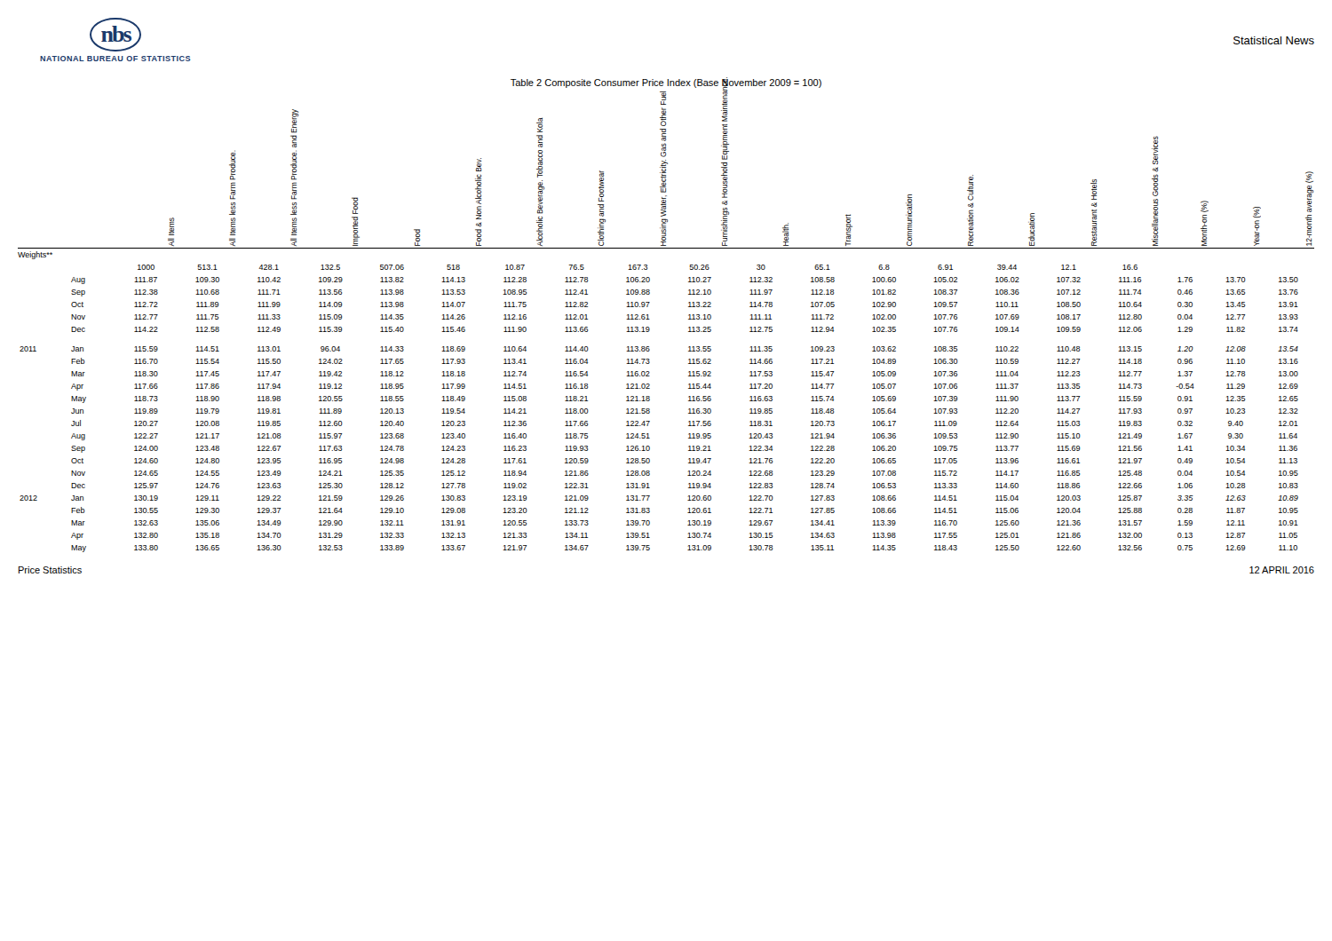nbs
NATIONAL BUREAU OF STATISTICS
Statistical News
Table 2 Composite Consumer Price Index (Base November 2009 = 100)
| | | All Items | All Items less Farm Produce. | All Items less Farm Produce. and Energy | Imported Food | Food | Food & Non Alcoholic Bev. | Alcoholic Beverage. Tobacco and Kola | Clothing and Footwear | Housing Water, Electricity. Gas and Other Fuel | Furnishings & Household Equipment Maintenance. | Health. | Transport | Communication | Recreation & Culture. | Education | Restaurant & Hotels | Miscellaneous Goods & Services | Month-on (%) | Year-on (%) | 12-month average (%) |
| --- | --- | --- | --- | --- | --- | --- | --- | --- | --- | --- | --- | --- | --- | --- | --- | --- | --- | --- | --- | --- | --- |
| Weights** | |
| | | 1000 | 513.1 | 428.1 | 132.5 | 507.06 | 518 | 10.87 | 76.5 | 167.3 | 50.26 | 30 | 65.1 | 6.8 | 6.91 | 39.44 | 12.1 | 16.6 | | | |
| | Aug | 111.87 | 109.30 | 110.42 | 109.29 | 113.82 | 114.13 | 112.28 | 112.78 | 106.20 | 110.27 | 112.32 | 108.58 | 100.60 | 105.02 | 106.02 | 107.32 | 111.16 | 1.76 | 13.70 | 13.50 |
| | Sep | 112.38 | 110.68 | 111.71 | 113.56 | 113.98 | 113.53 | 108.95 | 112.41 | 109.88 | 112.10 | 111.97 | 112.18 | 101.82 | 108.37 | 108.36 | 107.12 | 111.74 | 0.46 | 13.65 | 13.76 |
| | Oct | 112.72 | 111.89 | 111.99 | 114.09 | 113.98 | 114.07 | 111.75 | 112.82 | 110.97 | 113.22 | 114.78 | 107.05 | 102.90 | 109.57 | 110.11 | 108.50 | 110.64 | 0.30 | 13.45 | 13.91 |
| | Nov | 112.77 | 111.75 | 111.33 | 115.09 | 114.35 | 114.26 | 112.16 | 112.01 | 112.61 | 113.10 | 111.11 | 111.72 | 102.00 | 107.76 | 107.69 | 108.17 | 112.80 | 0.04 | 12.77 | 13.93 |
| | Dec | 114.22 | 112.58 | 112.49 | 115.39 | 115.40 | 115.46 | 111.90 | 113.66 | 113.19 | 113.25 | 112.75 | 112.94 | 102.35 | 107.76 | 109.14 | 109.59 | 112.06 | 1.29 | 11.82 | 13.74 |
| 2011 | Jan | 115.59 | 114.51 | 113.01 | 96.04 | 114.33 | 118.69 | 110.64 | 114.40 | 113.86 | 113.55 | 111.35 | 109.23 | 103.62 | 108.35 | 110.22 | 110.48 | 113.15 | 1.20 | 12.08 | 13.54 |
| | Feb | 116.70 | 115.54 | 115.50 | 124.02 | 117.65 | 117.93 | 113.41 | 116.04 | 114.73 | 115.62 | 114.66 | 117.21 | 104.89 | 106.30 | 110.59 | 112.27 | 114.18 | 0.96 | 11.10 | 13.16 |
| | Mar | 118.30 | 117.45 | 117.47 | 119.42 | 118.12 | 118.18 | 112.74 | 116.54 | 116.02 | 115.92 | 117.53 | 115.47 | 105.09 | 107.36 | 111.04 | 112.23 | 112.77 | 1.37 | 12.78 | 13.00 |
| | Apr | 117.66 | 117.86 | 117.94 | 119.12 | 118.95 | 117.99 | 114.51 | 116.18 | 121.02 | 115.44 | 117.20 | 114.77 | 105.07 | 107.06 | 111.37 | 113.35 | 114.73 | -0.54 | 11.29 | 12.69 |
| | May | 118.73 | 118.90 | 118.98 | 120.55 | 118.55 | 118.49 | 115.08 | 118.21 | 121.18 | 116.56 | 116.63 | 115.74 | 105.69 | 107.39 | 111.90 | 113.77 | 115.59 | 0.91 | 12.35 | 12.65 |
| | Jun | 119.89 | 119.79 | 119.81 | 111.89 | 120.13 | 119.54 | 114.21 | 118.00 | 121.58 | 116.30 | 119.85 | 118.48 | 105.64 | 107.93 | 112.20 | 114.27 | 117.93 | 0.97 | 10.23 | 12.32 |
| | Jul | 120.27 | 120.08 | 119.85 | 112.60 | 120.40 | 120.23 | 112.36 | 117.66 | 122.47 | 117.56 | 118.31 | 120.73 | 106.17 | 111.09 | 112.64 | 115.03 | 119.83 | 0.32 | 9.40 | 12.01 |
| | Aug | 122.27 | 121.17 | 121.08 | 115.97 | 123.68 | 123.40 | 116.40 | 118.75 | 124.51 | 119.95 | 120.43 | 121.94 | 106.36 | 109.53 | 112.90 | 115.10 | 121.49 | 1.67 | 9.30 | 11.64 |
| | Sep | 124.00 | 123.48 | 122.67 | 117.63 | 124.78 | 124.23 | 116.23 | 119.93 | 126.10 | 119.21 | 122.34 | 122.28 | 106.20 | 109.75 | 113.77 | 115.69 | 121.56 | 1.41 | 10.34 | 11.36 |
| | Oct | 124.60 | 124.80 | 123.95 | 116.95 | 124.98 | 124.28 | 117.61 | 120.59 | 128.50 | 119.47 | 121.76 | 122.20 | 106.65 | 117.05 | 113.96 | 116.61 | 121.97 | 0.49 | 10.54 | 11.13 |
| | Nov | 124.65 | 124.55 | 123.49 | 124.21 | 125.35 | 125.12 | 118.94 | 121.86 | 128.08 | 120.24 | 122.68 | 123.29 | 107.08 | 115.72 | 114.17 | 116.85 | 125.48 | 0.04 | 10.54 | 10.95 |
| | Dec | 125.97 | 124.76 | 123.63 | 125.30 | 128.12 | 127.78 | 119.02 | 122.31 | 131.91 | 119.94 | 122.83 | 128.74 | 106.53 | 113.33 | 114.60 | 118.86 | 122.66 | 1.06 | 10.28 | 10.83 |
| 2012 | Jan | 130.19 | 129.11 | 129.22 | 121.59 | 129.26 | 130.83 | 123.19 | 121.09 | 131.77 | 120.60 | 122.70 | 127.83 | 108.66 | 114.51 | 115.04 | 120.03 | 125.87 | 3.35 | 12.63 | 10.89 |
| | Feb | 130.55 | 129.30 | 129.37 | 121.64 | 129.10 | 129.08 | 123.20 | 121.12 | 131.83 | 120.61 | 122.71 | 127.85 | 108.66 | 114.51 | 115.06 | 120.04 | 125.88 | 0.28 | 11.87 | 10.95 |
| | Mar | 132.63 | 135.06 | 134.49 | 129.90 | 132.11 | 131.91 | 120.55 | 133.73 | 139.70 | 130.19 | 129.67 | 134.41 | 113.39 | 116.70 | 125.60 | 121.36 | 131.57 | 1.59 | 12.11 | 10.91 |
| | Apr | 132.80 | 135.18 | 134.70 | 131.29 | 132.33 | 132.13 | 121.33 | 134.11 | 139.51 | 130.74 | 130.15 | 134.63 | 113.98 | 117.55 | 125.01 | 121.86 | 132.00 | 0.13 | 12.87 | 11.05 |
| | May | 133.80 | 136.65 | 136.30 | 132.53 | 133.89 | 133.67 | 121.97 | 134.67 | 139.75 | 131.09 | 130.78 | 135.11 | 114.35 | 118.43 | 125.50 | 122.60 | 132.56 | 0.75 | 12.69 | 11.10 |
Price Statistics
12 APRIL 2016